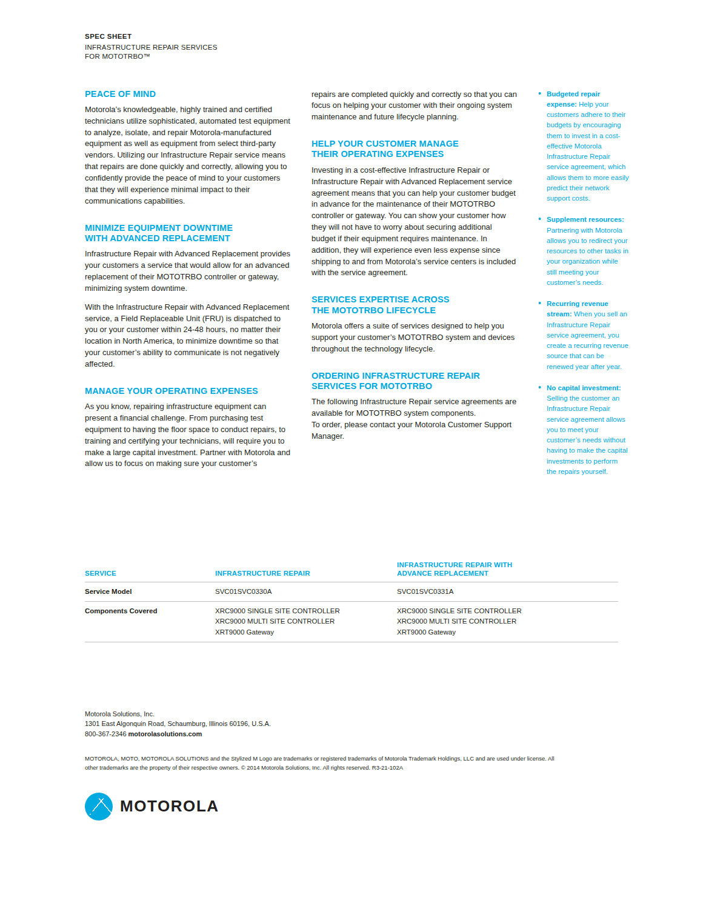Spec Sheet
Infrastructure Repair Services
for MOTOTRBO™
Peace of Mind
Motorola’s knowledgeable, highly trained and certified technicians utilize sophisticated, automated test equipment to analyze, isolate, and repair Motorola-manufactured equipment as well as equipment from select third-party vendors. Utilizing our Infrastructure Repair service means that repairs are done quickly and correctly, allowing you to confidently provide the peace of mind to your customers that they will experience minimal impact to their communications capabilities.
Minimize Equipment Downtime
with Advanced Replacement
Infrastructure Repair with Advanced Replacement provides your customers a service that would allow for an advanced replacement of their MOTOTRBO controller or gateway, minimizing system downtime.
With the Infrastructure Repair with Advanced Replacement service, a Field Replaceable Unit (FRU) is dispatched to you or your customer within 24-48 hours, no matter their location in North America, to minimize downtime so that your customer’s ability to communicate is not negatively affected.
Manage Your Operating Expenses
As you know, repairing infrastructure equipment can present a financial challenge. From purchasing test equipment to having the floor space to conduct repairs, to training and certifying your technicians, will require you to make a large capital investment. Partner with Motorola and allow us to focus on making sure your customer’s
repairs are completed quickly and correctly so that you can focus on helping your customer with their ongoing system maintenance and future lifecycle planning.
Help Your Customer Manage
Their Operating Expenses
Investing in a cost-effective Infrastructure Repair or Infrastructure Repair with Advanced Replacement service agreement means that you can help your customer budget in advance for the maintenance of their MOTOTRBO controller or gateway. You can show your customer how they will not have to worry about securing additional budget if their equipment requires maintenance. In addition, they will experience even less expense since shipping to and from Motorola’s service centers is included with the service agreement.
Services Expertise Across
the MOTOTRBO Lifecycle
Motorola offers a suite of services designed to help you support your customer’s MOTOTRBO system and devices throughout the technology lifecycle.
Ordering Infrastructure Repair
Services for MOTOTRBO
The following Infrastructure Repair service agreements are available for MOTOTRBO system components.
To order, please contact your Motorola Customer Support Manager.
Budgeted repair expense: Help your customers adhere to their budgets by encouraging them to invest in a cost-effective Motorola Infrastructure Repair service agreement, which allows them to more easily predict their network support costs.
Supplement resources: Partnering with Motorola allows you to redirect your resources to other tasks in your organization while still meeting your customer’s needs.
Recurring revenue stream: When you sell an Infrastructure Repair service agreement, you create a recurring revenue source that can be renewed year after year.
No capital investment: Selling the customer an Infrastructure Repair service agreement allows you to meet your customer’s needs without having to make the capital investments to perform the repairs yourself.
| Service | Infrastructure Repair | Infrastructure Repair with Advance Replacement |
| --- | --- | --- |
| Service Model | SVC01SVC0330A | SVC01SVC0331A |
| Components Covered | XRC9000 SINGLE SITE CONTROLLER XRC9000 MULTI SITE CONTROLLER XRT9000 Gateway | XRC9000 SINGLE SITE CONTROLLER XRC9000 MULTI SITE CONTROLLER XRT9000 Gateway |
Motorola Solutions, Inc.
1301 East Algonquin Road, Schaumburg, Illinois 60196, U.S.A.
800-367-2346 motorolasolutions.com
MOTOROLA, MOTO, MOTOROLA SOLUTIONS and the Stylized M Logo are trademarks or registered trademarks of Motorola Trademark Holdings, LLC and are used under license. All other trademarks are the property of their respective owners. © 2014 Motorola Solutions, Inc. All rights reserved. R3-21-102A
Motorola